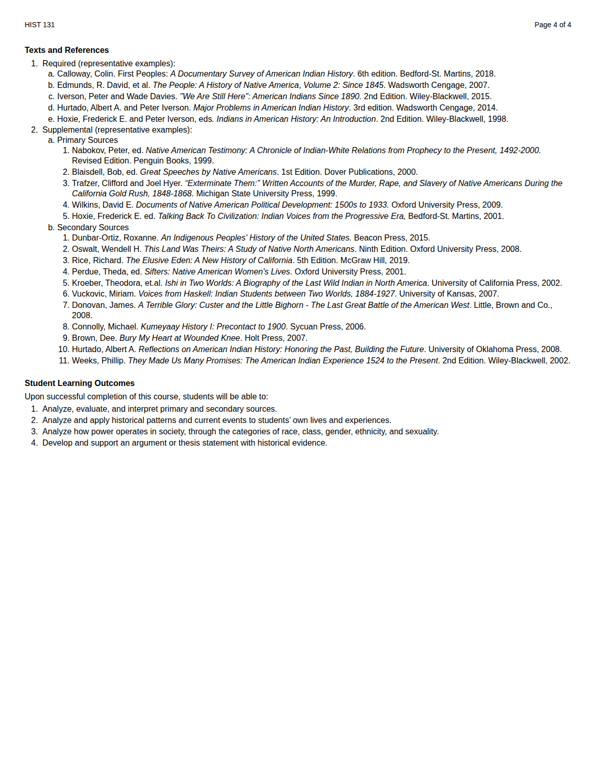HIST 131 Page 4 of 4
Texts and References
Required (representative examples):
Calloway, Colin. First Peoples: A Documentary Survey of American Indian History. 6th edition. Bedford-St. Martins, 2018.
Edmunds, R. David, et al. The People: A History of Native America, Volume 2: Since 1845. Wadsworth Cengage, 2007.
Iverson, Peter and Wade Davies. "We Are Still Here": American Indians Since 1890. 2nd Edition. Wiley-Blackwell, 2015.
Hurtado, Albert A. and Peter Iverson. Major Problems in American Indian History. 3rd edition. Wadsworth Cengage, 2014.
Hoxie, Frederick E. and Peter Iverson, eds. Indians in American History: An Introduction. 2nd Edition. Wiley-Blackwell, 1998.
Supplemental (representative examples):
Primary Sources
Nabokov, Peter, ed. Native American Testimony: A Chronicle of Indian-White Relations from Prophecy to the Present, 1492-2000. Revised Edition. Penguin Books, 1999.
Blaisdell, Bob, ed. Great Speeches by Native Americans. 1st Edition. Dover Publications, 2000.
Trafzer, Clifford and Joel Hyer. “Exterminate Them:” Written Accounts of the Murder, Rape, and Slavery of Native Americans During the California Gold Rush, 1848-1868. Michigan State University Press, 1999.
Wilkins, David E. Documents of Native American Political Development: 1500s to 1933. Oxford University Press, 2009.
Hoxie, Frederick E. ed. Talking Back To Civilization: Indian Voices from the Progressive Era, Bedford-St. Martins, 2001.
Secondary Sources
Dunbar-Ortiz, Roxanne. An Indigenous Peoples' History of the United States. Beacon Press, 2015.
Oswalt, Wendell H. This Land Was Theirs: A Study of Native North Americans. Ninth Edition. Oxford University Press, 2008.
Rice, Richard. The Elusive Eden: A New History of California. 5th Edition. McGraw Hill, 2019.
Perdue, Theda, ed. Sifters: Native American Women's Lives. Oxford University Press, 2001.
Kroeber, Theodora, et.al. Ishi in Two Worlds: A Biography of the Last Wild Indian in North America. University of California Press, 2002.
Vuckovic, Miriam. Voices from Haskell: Indian Students between Two Worlds, 1884-1927. University of Kansas, 2007.
Donovan, James. A Terrible Glory: Custer and the Little Bighorn - The Last Great Battle of the American West. Little, Brown and Co., 2008.
Connolly, Michael. Kumeyaay History I: Precontact to 1900. Sycuan Press, 2006.
Brown, Dee. Bury My Heart at Wounded Knee. Holt Press, 2007.
Hurtado, Albert A. Reflections on American Indian History: Honoring the Past, Building the Future. University of Oklahoma Press, 2008.
Weeks, Phillip. They Made Us Many Promises: The American Indian Experience 1524 to the Present. 2nd Edition. Wiley-Blackwell, 2002.
Student Learning Outcomes
Upon successful completion of this course, students will be able to:
Analyze, evaluate, and interpret primary and secondary sources.
Analyze and apply historical patterns and current events to students’ own lives and experiences.
Analyze how power operates in society, through the categories of race, class, gender, ethnicity, and sexuality.
Develop and support an argument or thesis statement with historical evidence.